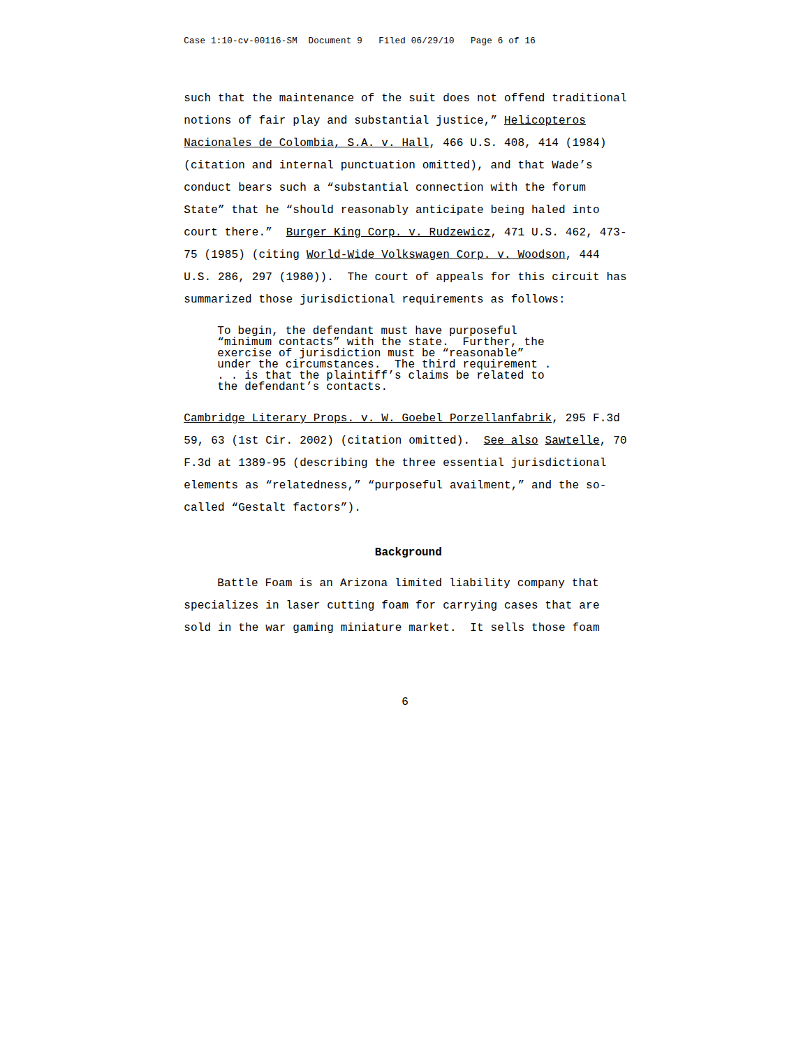Case 1:10-cv-00116-SM Document 9 Filed 06/29/10 Page 6 of 16
such that the maintenance of the suit does not offend traditional notions of fair play and substantial justice,” Helicopteros Nacionales de Colombia, S.A. v. Hall, 466 U.S. 408, 414 (1984) (citation and internal punctuation omitted), and that Wade’s conduct bears such a “substantial connection with the forum State” that he “should reasonably anticipate being haled into court there.” Burger King Corp. v. Rudzewicz, 471 U.S. 462, 473-75 (1985) (citing World-Wide Volkswagen Corp. v. Woodson, 444 U.S. 286, 297 (1980)). The court of appeals for this circuit has summarized those jurisdictional requirements as follows:
To begin, the defendant must have purposeful “minimum contacts” with the state. Further, the exercise of jurisdiction must be “reasonable” under the circumstances. The third requirement . . . is that the plaintiff’s claims be related to the defendant’s contacts.
Cambridge Literary Props. v. W. Goebel Porzellanfabrik, 295 F.3d 59, 63 (1st Cir. 2002) (citation omitted). See also Sawtelle, 70 F.3d at 1389-95 (describing the three essential jurisdictional elements as “relatedness,” “purposeful availment,” and the so-called “Gestalt factors”).
Background
Battle Foam is an Arizona limited liability company that specializes in laser cutting foam for carrying cases that are sold in the war gaming miniature market. It sells those foam
6